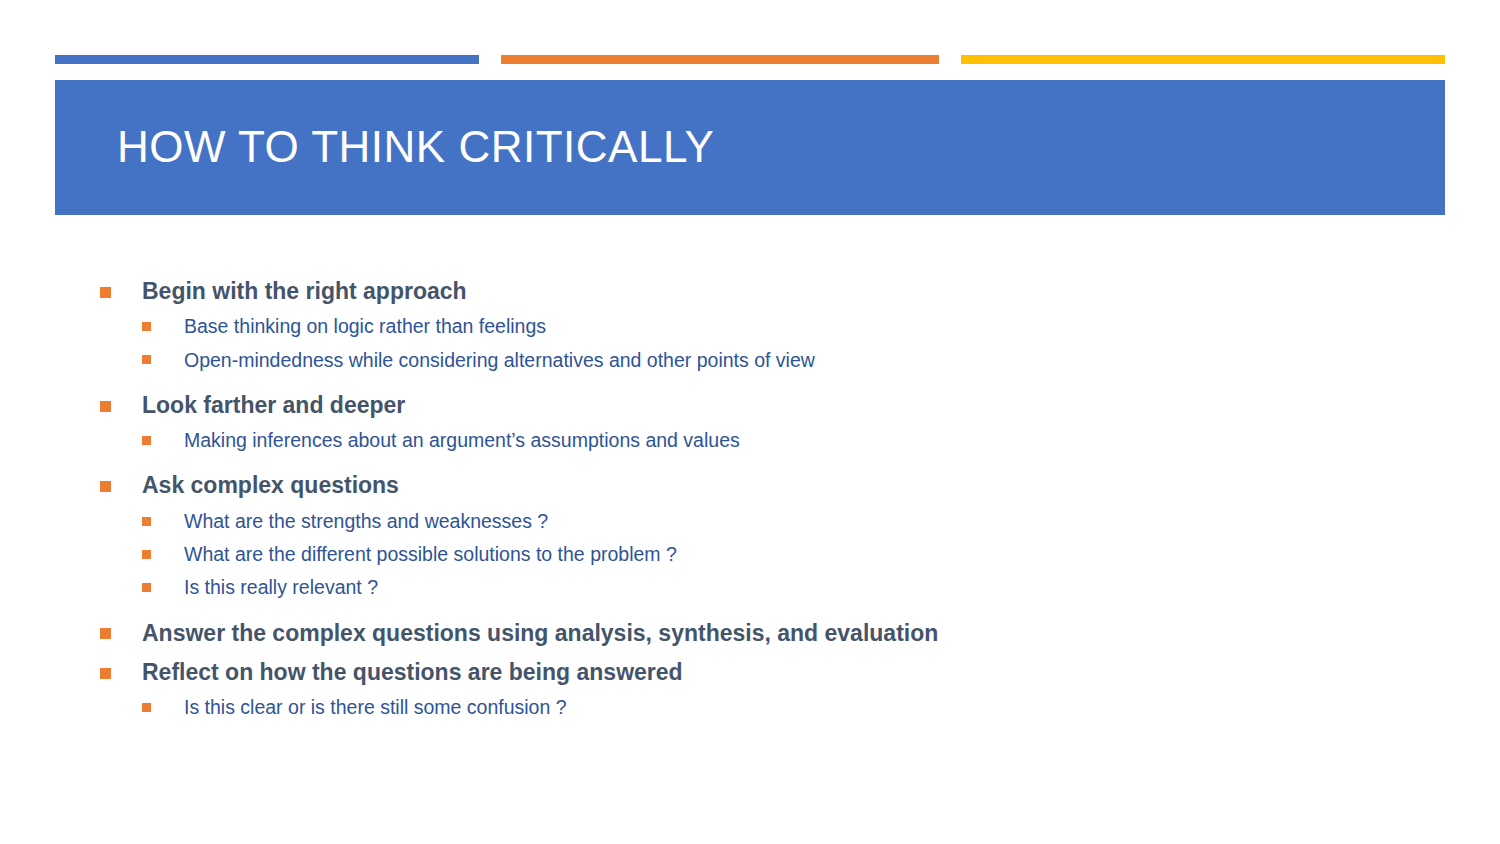How to Think Critically
Begin with the right approach
Base thinking on logic rather than feelings
Open-mindedness while considering alternatives and other points of view
Look farther and deeper
Making inferences about an argument’s assumptions and values
Ask complex questions
What are the strengths and weaknesses ?
What are the different possible solutions to the problem ?
Is this really relevant ?
Answer the complex questions using analysis, synthesis, and evaluation
Reflect on how the questions are being answered
Is this clear or is there still some confusion ?